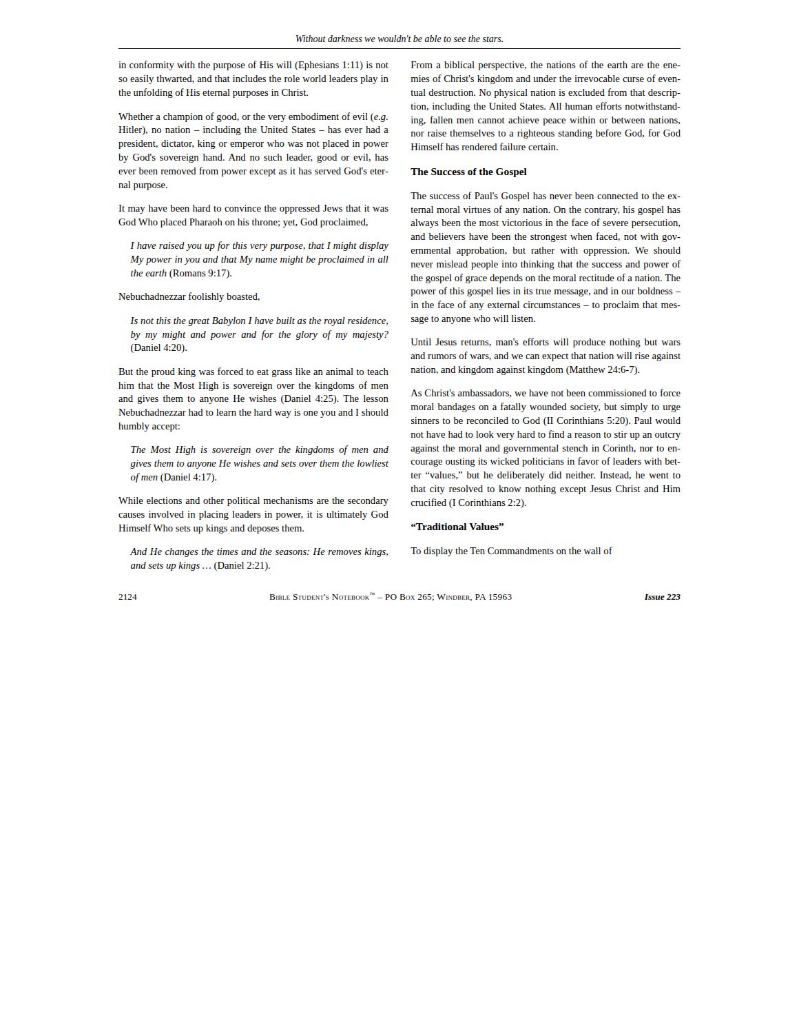Without darkness we wouldn't be able to see the stars.
in conformity with the purpose of His will (Ephesians 1:11) is not so easily thwarted, and that includes the role world leaders play in the unfolding of His eternal purposes in Christ.
Whether a champion of good, or the very embodiment of evil (e.g. Hitler), no nation – including the United States – has ever had a president, dictator, king or emperor who was not placed in power by God's sovereign hand. And no such leader, good or evil, has ever been removed from power except as it has served God's eternal purpose.
It may have been hard to convince the oppressed Jews that it was God Who placed Pharaoh on his throne; yet, God proclaimed,
I have raised you up for this very purpose, that I might display My power in you and that My name might be proclaimed in all the earth (Romans 9:17).
Nebuchadnezzar foolishly boasted,
Is not this the great Babylon I have built as the royal residence, by my might and power and for the glory of my majesty? (Daniel 4:20).
But the proud king was forced to eat grass like an animal to teach him that the Most High is sovereign over the kingdoms of men and gives them to anyone He wishes (Daniel 4:25). The lesson Nebuchadnezzar had to learn the hard way is one you and I should humbly accept:
The Most High is sovereign over the kingdoms of men and gives them to anyone He wishes and sets over them the lowliest of men (Daniel 4:17).
While elections and other political mechanisms are the secondary causes involved in placing leaders in power, it is ultimately God Himself Who sets up kings and deposes them.
And He changes the times and the seasons: He removes kings, and sets up kings … (Daniel 2:21).
From a biblical perspective, the nations of the earth are the enemies of Christ's kingdom and under the irrevocable curse of eventual destruction. No physical nation is excluded from that description, including the United States. All human efforts notwithstanding, fallen men cannot achieve peace within or between nations, nor raise themselves to a righteous standing before God, for God Himself has rendered failure certain.
The Success of the Gospel
The success of Paul's Gospel has never been connected to the external moral virtues of any nation. On the contrary, his gospel has always been the most victorious in the face of severe persecution, and believers have been the strongest when faced, not with governmental approbation, but rather with oppression. We should never mislead people into thinking that the success and power of the gospel of grace depends on the moral rectitude of a nation. The power of this gospel lies in its true message, and in our boldness – in the face of any external circumstances – to proclaim that message to anyone who will listen.
Until Jesus returns, man's efforts will produce nothing but wars and rumors of wars, and we can expect that nation will rise against nation, and kingdom against kingdom (Matthew 24:6-7).
As Christ's ambassadors, we have not been commissioned to force moral bandages on a fatally wounded society, but simply to urge sinners to be reconciled to God (II Corinthians 5:20). Paul would not have had to look very hard to find a reason to stir up an outcry against the moral and governmental stench in Corinth, nor to encourage ousting its wicked politicians in favor of leaders with better “values,” but he deliberately did neither. Instead, he went to that city resolved to know nothing except Jesus Christ and Him crucified (I Corinthians 2:2).
“Traditional Values”
To display the Ten Commandments on the wall of
2124
Bible Student's Notebook™ – PO Box 265; Windber, PA 15963
Issue 223